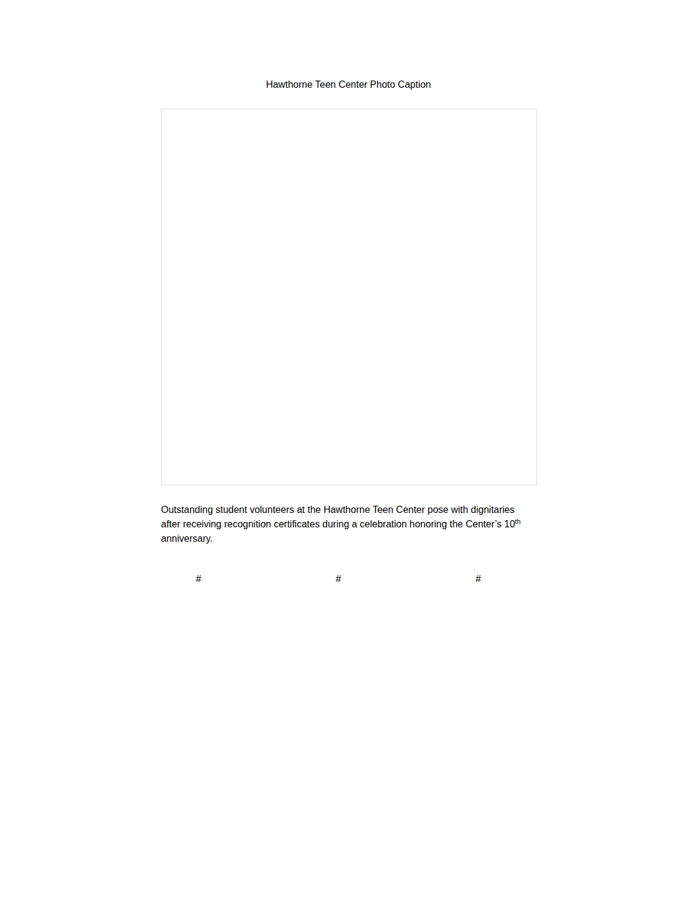Hawthorne Teen Center Photo Caption
Outstanding student volunteers at the Hawthorne Teen Center pose with dignitaries after receiving recognition certificates during a celebration honoring the Center’s 10th anniversary.
# # #